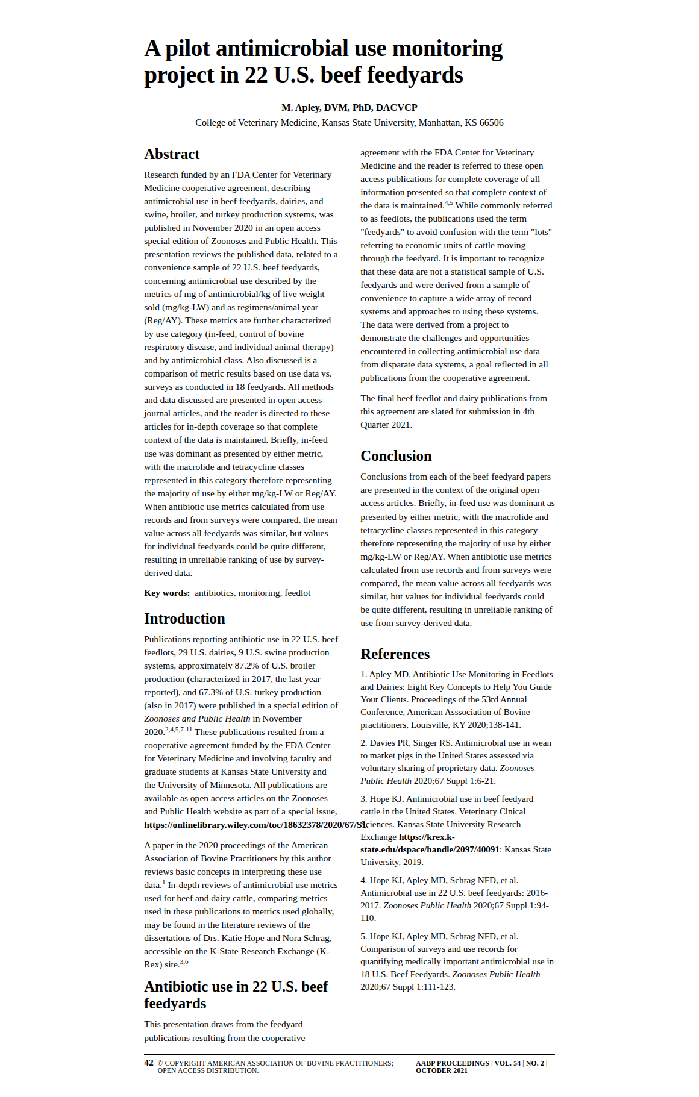A pilot antimicrobial use monitoring project in 22 U.S. beef feedyards
M. Apley, DVM, PhD, DACVCP
College of Veterinary Medicine, Kansas State University, Manhattan, KS 66506
Abstract
Research funded by an FDA Center for Veterinary Medicine cooperative agreement, describing antimicrobial use in beef feedyards, dairies, and swine, broiler, and turkey production systems, was published in November 2020 in an open access special edition of Zoonoses and Public Health. This presentation reviews the published data, related to a convenience sample of 22 U.S. beef feedyards, concerning antimicrobial use described by the metrics of mg of antimicrobial/kg of live weight sold (mg/kg-LW) and as regimens/animal year (Reg/AY). These metrics are further characterized by use category (in-feed, control of bovine respiratory disease, and individual animal therapy) and by antimicrobial class. Also discussed is a comparison of metric results based on use data vs. surveys as conducted in 18 feedyards. All methods and data discussed are presented in open access journal articles, and the reader is directed to these articles for in-depth coverage so that complete context of the data is maintained. Briefly, in-feed use was dominant as presented by either metric, with the macrolide and tetracycline classes represented in this category therefore representing the majority of use by either mg/kg-LW or Reg/AY. When antibiotic use metrics calculated from use records and from surveys were compared, the mean value across all feedyards was similar, but values for individual feedyards could be quite different, resulting in unreliable ranking of use by survey-derived data.
Key words: antibiotics, monitoring, feedlot
Introduction
Publications reporting antibiotic use in 22 U.S. beef feedlots, 29 U.S. dairies, 9 U.S. swine production systems, approximately 87.2% of U.S. broiler production (characterized in 2017, the last year reported), and 67.3% of U.S. turkey production (also in 2017) were published in a special edition of Zoonoses and Public Health in November 2020.2,4,5,7-11 These publications resulted from a cooperative agreement funded by the FDA Center for Veterinary Medicine and involving faculty and graduate students at Kansas State University and the University of Minnesota. All publications are available as open access articles on the Zoonoses and Public Health website as part of a special issue, https://onlinelibrary.wiley.com/toc/18632378/2020/67/S1.
A paper in the 2020 proceedings of the American Association of Bovine Practitioners by this author reviews basic concepts in interpreting these use data.1 In-depth reviews of antimicrobial use metrics used for beef and dairy cattle, comparing metrics used in these publications to metrics used globally, may be found in the literature reviews of the dissertations of Drs. Katie Hope and Nora Schrag, accessible on the K-State Research Exchange (K-Rex) site.3,6
Antibiotic use in 22 U.S. beef feedyards
This presentation draws from the feedyard publications resulting from the cooperative agreement with the FDA Center for Veterinary Medicine and the reader is referred to these open access publications for complete coverage of all information presented so that complete context of the data is maintained.4,5 While commonly referred to as feedlots, the publications used the term "feedyards" to avoid confusion with the term "lots" referring to economic units of cattle moving through the feedyard. It is important to recognize that these data are not a statistical sample of U.S. feedyards and were derived from a sample of convenience to capture a wide array of record systems and approaches to using these systems. The data were derived from a project to demonstrate the challenges and opportunities encountered in collecting antimicrobial use data from disparate data systems, a goal reflected in all publications from the cooperative agreement.
The final beef feedlot and dairy publications from this agreement are slated for submission in 4th Quarter 2021.
Conclusion
Conclusions from each of the beef feedyard papers are presented in the context of the original open access articles. Briefly, in-feed use was dominant as presented by either metric, with the macrolide and tetracycline classes represented in this category therefore representing the majority of use by either mg/kg-LW or Reg/AY. When antibiotic use metrics calculated from use records and from surveys were compared, the mean value across all feedyards was similar, but values for individual feedyards could be quite different, resulting in unreliable ranking of use from survey-derived data.
References
1. Apley MD. Antibiotic Use Monitoring in Feedlots and Dairies: Eight Key Concepts to Help You Guide Your Clients. Proceedings of the 53rd Annual Conference, American Asssociation of Bovine practitioners, Louisville, KY 2020;138-141.
2. Davies PR, Singer RS. Antimicrobial use in wean to market pigs in the United States assessed via voluntary sharing of proprietary data. Zoonoses Public Health 2020;67 Suppl 1:6-21.
3. Hope KJ. Antimicrobial use in beef feedyard cattle in the United States. Veterinary Clnical Sciences. Kansas State University Research Exchange https://krex.k-state.edu/dspace/handle/2097/40091: Kansas State University, 2019.
4. Hope KJ, Apley MD, Schrag NFD, et al. Antimicrobial use in 22 U.S. beef feedyards: 2016-2017. Zoonoses Public Health 2020;67 Suppl 1:94-110.
5. Hope KJ, Apley MD, Schrag NFD, et al. Comparison of surveys and use records for quantifying medically important antimicrobial use in 18 U.S. Beef Feedyards. Zoonoses Public Health 2020;67 Suppl 1:111-123.
42 © Copyright American Association of Bovine Practitioners; open access distribution. AABP Proceedings | Vol. 54 | No. 2 | October 2021